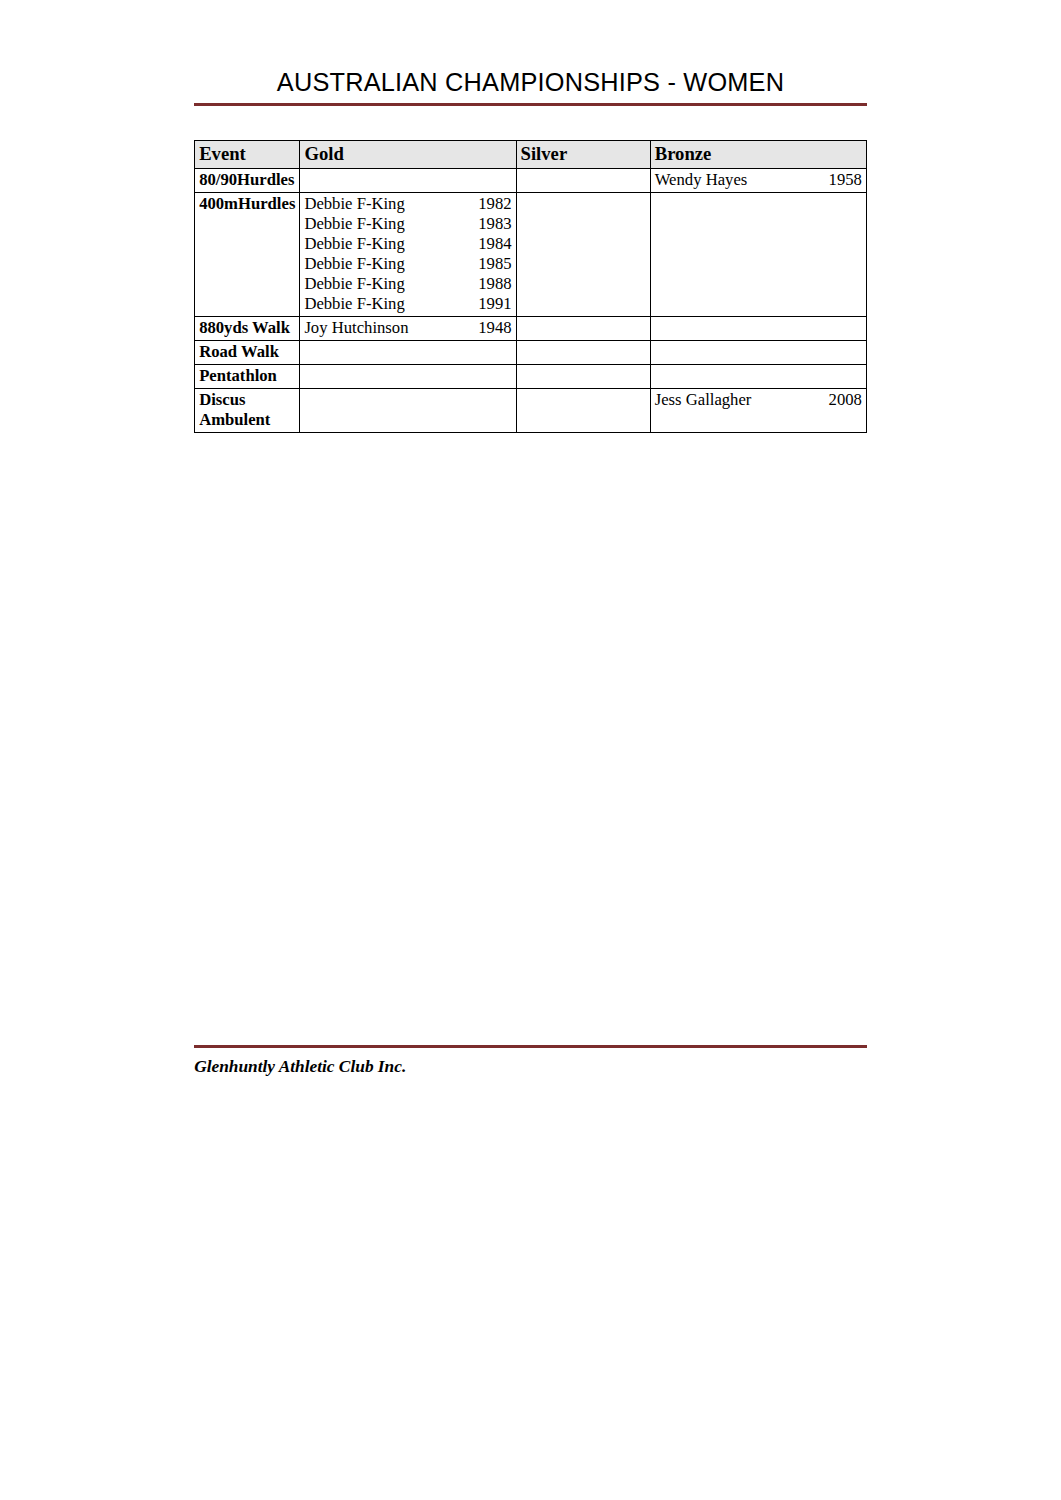AUSTRALIAN CHAMPIONSHIPS - WOMEN
| Event | Gold | Silver | Bronze |
| --- | --- | --- | --- |
| 80/90Hurdles | | | Wendy Hayes 1958 |
| 400mHurdles | Debbie F-King 1982 Debbie F-King 1983 Debbie F-King 1984 Debbie F-King 1985 Debbie F-King 1988 Debbie F-King 1991 | | |
| 880yds Walk | Joy Hutchinson 1948 | | |
| Road Walk | | | |
| Pentathlon | | | |
| Discus Ambulent | | | Jess Gallagher 2008 |
Glenhuntly Athletic Club Inc.